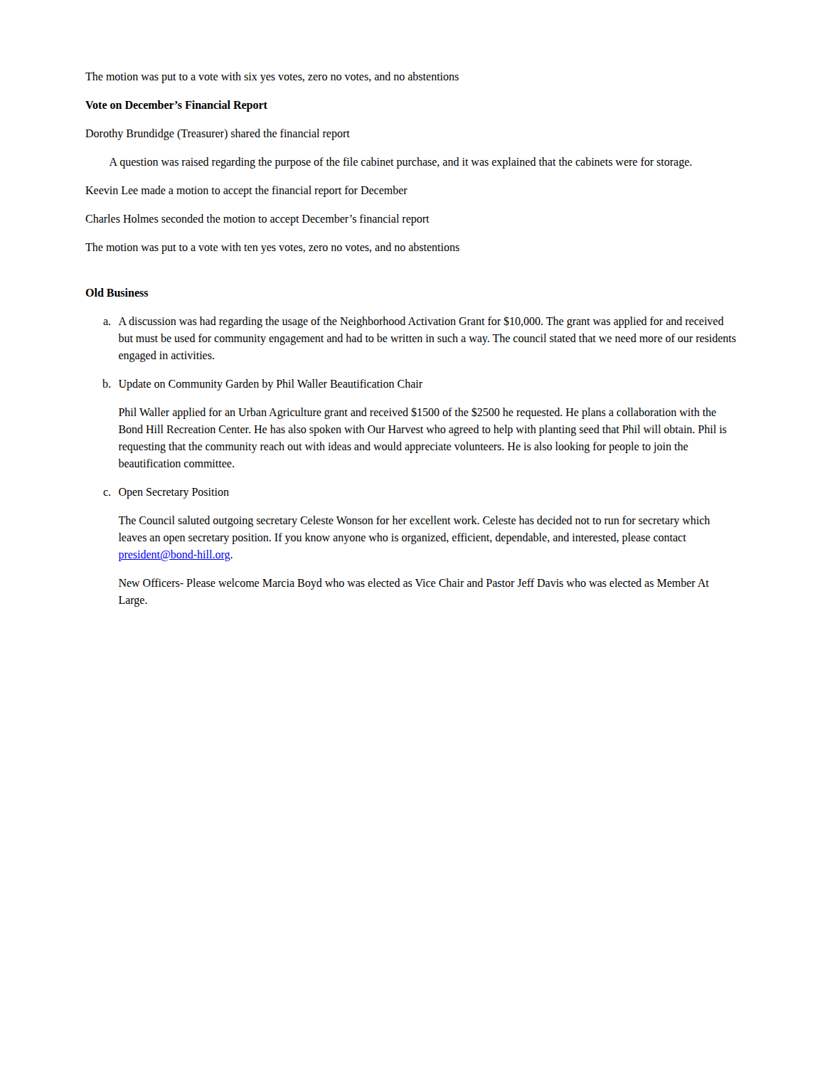The motion was put to a vote with six yes votes, zero no votes, and no abstentions
Vote on December’s Financial Report
Dorothy Brundidge (Treasurer) shared the financial report
A question was raised regarding the purpose of the file cabinet purchase, and it was explained that the cabinets were for storage.
Keevin Lee made a motion to accept the financial report for December
Charles Holmes seconded the motion to accept December’s financial report
The motion was put to a vote with ten yes votes, zero no votes, and no abstentions
Old Business
A discussion was had regarding the usage of the Neighborhood Activation Grant for $10,000. The grant was applied for and received but must be used for community engagement and had to be written in such a way. The council stated that we need more of our residents engaged in activities.
Update on Community Garden by Phil Waller Beautification Chair
Phil Waller applied for an Urban Agriculture grant and received $1500 of the $2500 he requested. He plans a collaboration with the Bond Hill Recreation Center. He has also spoken with Our Harvest who agreed to help with planting seed that Phil will obtain. Phil is requesting that the community reach out with ideas and would appreciate volunteers. He is also looking for people to join the beautification committee.
Open Secretary Position
The Council saluted outgoing secretary Celeste Wonson for her excellent work. Celeste has decided not to run for secretary which leaves an open secretary position. If you know anyone who is organized, efficient, dependable, and interested, please contact president@bond-hill.org.
New Officers- Please welcome Marcia Boyd who was elected as Vice Chair and Pastor Jeff Davis who was elected as Member At Large.